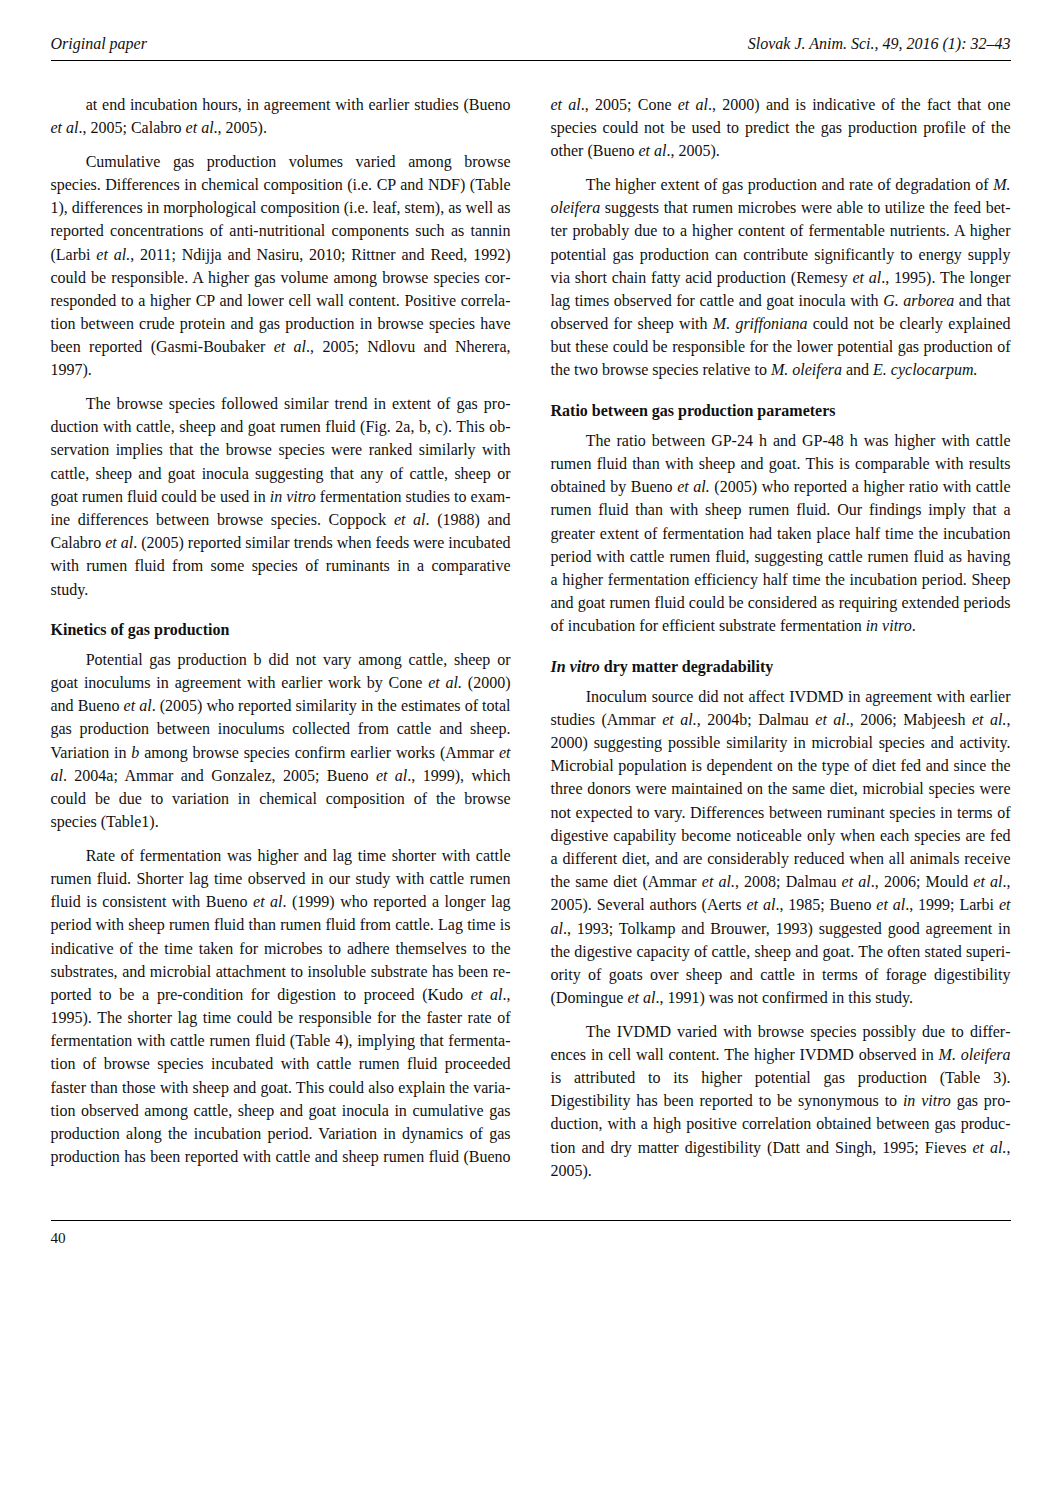Original paper
Slovak J. Anim. Sci., 49, 2016 (1): 32–43
at end incubation hours, in agreement with earlier studies (Bueno et al., 2005; Calabro et al., 2005).
Cumulative gas production volumes varied among browse species. Differences in chemical composition (i.e. CP and NDF) (Table 1), differences in morphological composition (i.e. leaf, stem), as well as reported concentrations of anti-nutritional components such as tannin (Larbi et al., 2011; Ndijja and Nasiru, 2010; Rittner and Reed, 1992) could be responsible. A higher gas volume among browse species corresponded to a higher CP and lower cell wall content. Positive correlation between crude protein and gas production in browse species have been reported (Gasmi-Boubaker et al., 2005; Ndlovu and Nherera, 1997).
The browse species followed similar trend in extent of gas production with cattle, sheep and goat rumen fluid (Fig. 2a, b, c). This observation implies that the browse species were ranked similarly with cattle, sheep and goat inocula suggesting that any of cattle, sheep or goat rumen fluid could be used in in vitro fermentation studies to examine differences between browse species. Coppock et al. (1988) and Calabro et al. (2005) reported similar trends when feeds were incubated with rumen fluid from some species of ruminants in a comparative study.
Kinetics of gas production
Potential gas production b did not vary among cattle, sheep or goat inoculums in agreement with earlier work by Cone et al. (2000) and Bueno et al. (2005) who reported similarity in the estimates of total gas production between inoculums collected from cattle and sheep. Variation in b among browse species confirm earlier works (Ammar et al. 2004a; Ammar and Gonzalez, 2005; Bueno et al., 1999), which could be due to variation in chemical composition of the browse species (Table1).
Rate of fermentation was higher and lag time shorter with cattle rumen fluid. Shorter lag time observed in our study with cattle rumen fluid is consistent with Bueno et al. (1999) who reported a longer lag period with sheep rumen fluid than rumen fluid from cattle. Lag time is indicative of the time taken for microbes to adhere themselves to the substrates, and microbial attachment to insoluble substrate has been reported to be a pre-condition for digestion to proceed (Kudo et al., 1995). The shorter lag time could be responsible for the faster rate of fermentation with cattle rumen fluid (Table 4), implying that fermentation of browse species incubated with cattle rumen fluid proceeded faster than those with sheep and goat. This could also explain the variation observed among cattle, sheep and goat inocula in cumulative gas production along the incubation period. Variation in dynamics of gas production has been reported with cattle and sheep rumen fluid (Bueno et al., 2005; Cone et al., 2000) and is indicative of the fact that one species could not be used to predict the gas production profile of the other (Bueno et al., 2005).
The higher extent of gas production and rate of degradation of M. oleifera suggests that rumen microbes were able to utilize the feed better probably due to a higher content of fermentable nutrients. A higher potential gas production can contribute significantly to energy supply via short chain fatty acid production (Remesy et al., 1995). The longer lag times observed for cattle and goat inocula with G. arborea and that observed for sheep with M. griffoniana could not be clearly explained but these could be responsible for the lower potential gas production of the two browse species relative to M. oleifera and E. cyclocarpum.
Ratio between gas production parameters
The ratio between GP-24 h and GP-48 h was higher with cattle rumen fluid than with sheep and goat. This is comparable with results obtained by Bueno et al. (2005) who reported a higher ratio with cattle rumen fluid than with sheep rumen fluid. Our findings imply that a greater extent of fermentation had taken place half time the incubation period with cattle rumen fluid, suggesting cattle rumen fluid as having a higher fermentation efficiency half time the incubation period. Sheep and goat rumen fluid could be considered as requiring extended periods of incubation for efficient substrate fermentation in vitro.
In vitro dry matter degradability
Inoculum source did not affect IVDMD in agreement with earlier studies (Ammar et al., 2004b; Dalmau et al., 2006; Mabjeesh et al., 2000) suggesting possible similarity in microbial species and activity. Microbial population is dependent on the type of diet fed and since the three donors were maintained on the same diet, microbial species were not expected to vary. Differences between ruminant species in terms of digestive capability become noticeable only when each species are fed a different diet, and are considerably reduced when all animals receive the same diet (Ammar et al., 2008; Dalmau et al., 2006; Mould et al., 2005). Several authors (Aerts et al., 1985; Bueno et al., 1999; Larbi et al., 1993; Tolkamp and Brouwer, 1993) suggested good agreement in the digestive capacity of cattle, sheep and goat. The often stated superiority of goats over sheep and cattle in terms of forage digestibility (Domingue et al., 1991) was not confirmed in this study.
The IVDMD varied with browse species possibly due to differences in cell wall content. The higher IVDMD observed in M. oleifera is attributed to its higher potential gas production (Table 3). Digestibility has been reported to be synonymous to in vitro gas production, with a high positive correlation obtained between gas production and dry matter digestibility (Datt and Singh, 1995; Fieves et al., 2005).
40